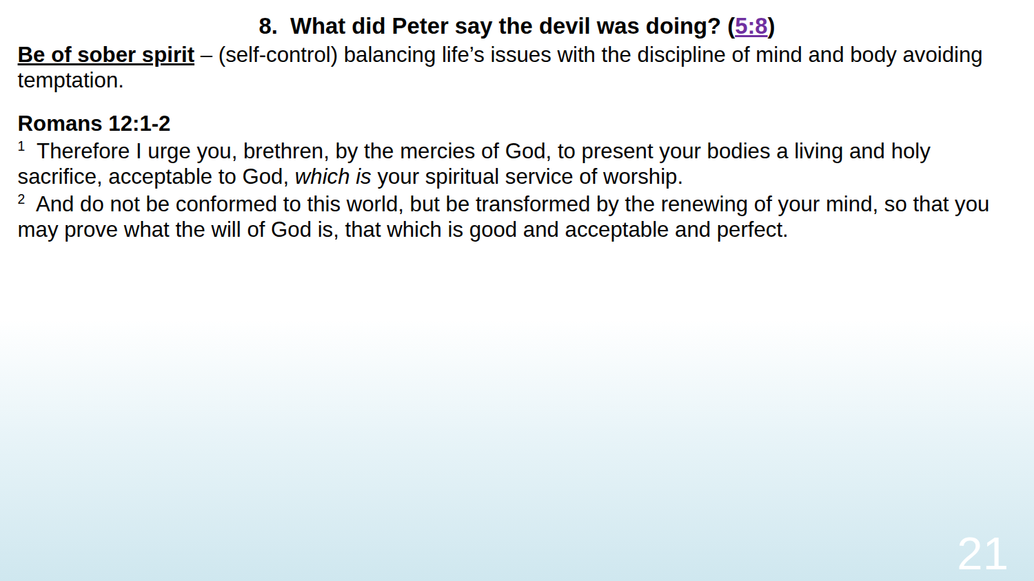8. What did Peter say the devil was doing? (5:8)
Be of sober spirit – (self-control) balancing life’s issues with the discipline of mind and body avoiding temptation.
Romans 12:1-2
1 Therefore I urge you, brethren, by the mercies of God, to present your bodies a living and holy sacrifice, acceptable to God, which is your spiritual service of worship.
2 And do not be conformed to this world, but be transformed by the renewing of your mind, so that you may prove what the will of God is, that which is good and acceptable and perfect.
21